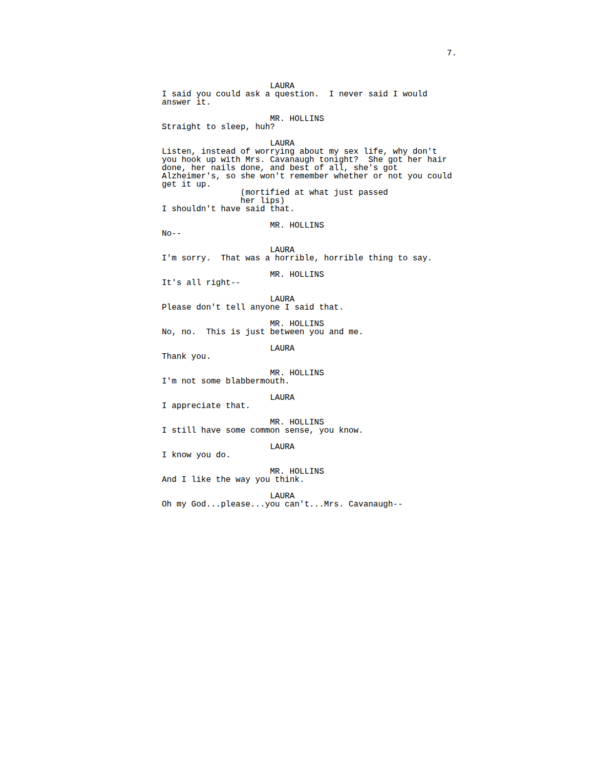7.
LAURA
I said you could ask a question. I never said I would answer it.
MR. HOLLINS
Straight to sleep, huh?
LAURA
Listen, instead of worrying about my sex life, why don't you hook up with Mrs. Cavanaugh tonight? She got her hair done, her nails done, and best of all, she's got Alzheimer's, so she won't remember whether or not you could get it up.
(mortified at what just passed
her lips)
I shouldn't have said that.
MR. HOLLINS
No--
LAURA
I'm sorry. That was a horrible, horrible thing to say.
MR. HOLLINS
It's all right--
LAURA
Please don't tell anyone I said that.
MR. HOLLINS
No, no. This is just between you and me.
LAURA
Thank you.
MR. HOLLINS
I'm not some blabbermouth.
LAURA
I appreciate that.
MR. HOLLINS
I still have some common sense, you know.
LAURA
I know you do.
MR. HOLLINS
And I like the way you think.
LAURA
Oh my God...please...you can't...Mrs. Cavanaugh--